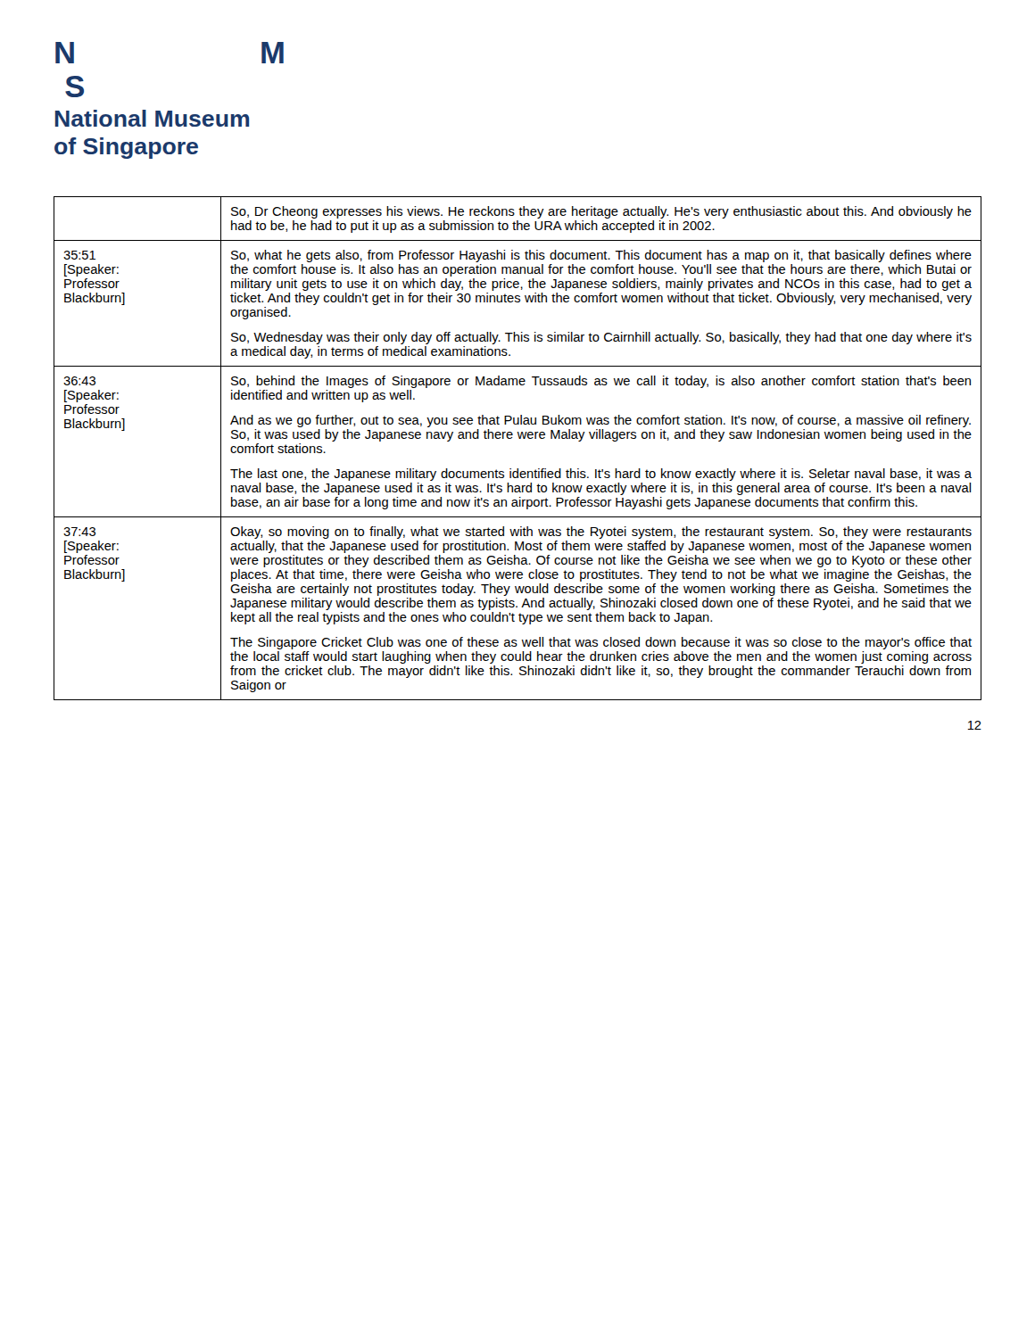N M S
National Museum
of Singapore
| | So, Dr Cheong expresses his views. He reckons they are heritage actually. He's very enthusiastic about this. And obviously he had to be, he had to put it up as a submission to the URA which accepted it in 2002. |
| 35:51 [Speaker: Professor Blackburn] | So, what he gets also, from Professor Hayashi is this document. This document has a map on it, that basically defines where the comfort house is. It also has an operation manual for the comfort house. You'll see that the hours are there, which Butai or military unit gets to use it on which day, the price, the Japanese soldiers, mainly privates and NCOs in this case, had to get a ticket. And they couldn't get in for their 30 minutes with the comfort women without that ticket. Obviously, very mechanised, very organised. So, Wednesday was their only day off actually. This is similar to Cairnhill actually. So, basically, they had that one day where it's a medical day, in terms of medical examinations. |
| 36:43 [Speaker: Professor Blackburn] | So, behind the Images of Singapore or Madame Tussauds as we call it today, is also another comfort station that's been identified and written up as well. And as we go further, out to sea, you see that Pulau Bukom was the comfort station. It's now, of course, a massive oil refinery. So, it was used by the Japanese navy and there were Malay villagers on it, and they saw Indonesian women being used in the comfort stations. The last one, the Japanese military documents identified this. It's hard to know exactly where it is. Seletar naval base, it was a naval base, the Japanese used it as it was. It's hard to know exactly where it is, in this general area of course. It's been a naval base, an air base for a long time and now it's an airport. Professor Hayashi gets Japanese documents that confirm this. |
| 37:43 [Speaker: Professor Blackburn] | Okay, so moving on to finally, what we started with was the Ryotei system, the restaurant system. So, they were restaurants actually, that the Japanese used for prostitution. Most of them were staffed by Japanese women, most of the Japanese women were prostitutes or they described them as Geisha. Of course not like the Geisha we see when we go to Kyoto or these other places. At that time, there were Geisha who were close to prostitutes. They tend to not be what we imagine the Geishas, the Geisha are certainly not prostitutes today. They would describe some of the women working there as Geisha. Sometimes the Japanese military would describe them as typists. And actually, Shinozaki closed down one of these Ryotei, and he said that we kept all the real typists and the ones who couldn't type we sent them back to Japan. The Singapore Cricket Club was one of these as well that was closed down because it was so close to the mayor's office that the local staff would start laughing when they could hear the drunken cries above the men and the women just coming across from the cricket club. The mayor didn't like this. Shinozaki didn't like it, so, they brought the commander Terauchi down from Saigon or |
12